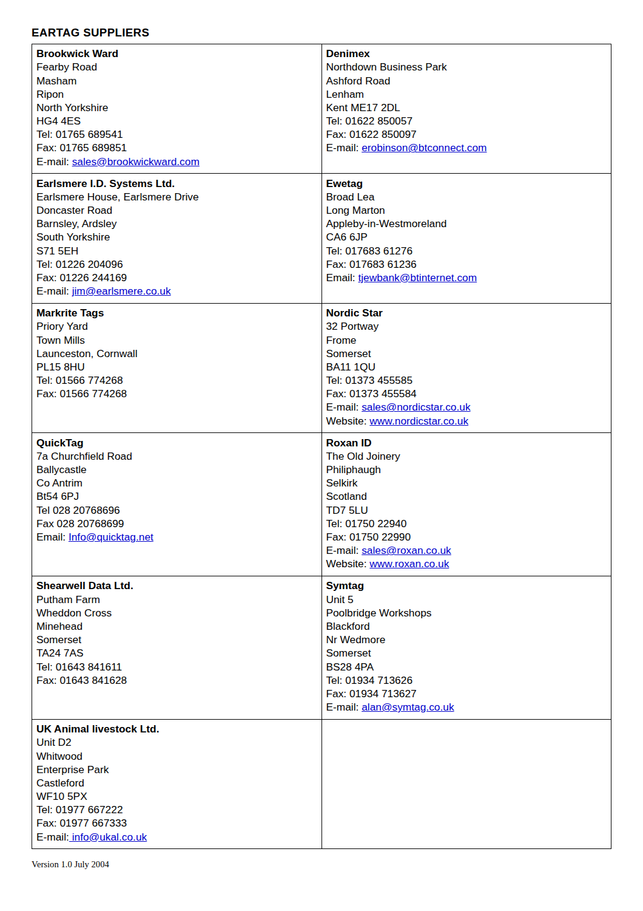EARTAG SUPPLIERS
| Brookwick Ward Fearby Road Masham Ripon North Yorkshire HG4 4ES Tel: 01765 689541 Fax: 01765 689851 E-mail: sales@brookwickward.com | Denimex Northdown Business Park Ashford Road Lenham Kent ME17 2DL Tel: 01622 850057 Fax: 01622 850097 E-mail: erobinson@btconnect.com |
| Earlsmere I.D. Systems Ltd. Earlsmere House, Earlsmere Drive Doncaster Road Barnsley, Ardsley South Yorkshire S71 5EH Tel: 01226 204096 Fax: 01226 244169 E-mail: jim@earlsmere.co.uk | Ewetag Broad Lea Long Marton Appleby-in-Westmoreland CA6 6JP Tel: 017683 61276 Fax: 017683 61236 Email: tjewbank@btinternet.com |
| Markrite Tags Priory Yard Town Mills Launceston, Cornwall PL15 8HU Tel: 01566 774268 Fax: 01566 774268 | Nordic Star 32 Portway Frome Somerset BA11 1QU Tel: 01373 455585 Fax: 01373 455584 E-mail: sales@nordicstar.co.uk Website: www.nordicstar.co.uk |
| QuickTag 7a Churchfield Road Ballycastle Co Antrim Bt54 6PJ Tel 028 20768696 Fax 028 20768699 Email: Info@quicktag.net | Roxan ID The Old Joinery Philiphaugh Selkirk Scotland TD7 5LU Tel: 01750 22940 Fax: 01750 22990 E-mail: sales@roxan.co.uk Website: www.roxan.co.uk |
| Shearwell Data Ltd. Putham Farm Wheddon Cross Minehead Somerset TA24 7AS Tel: 01643 841611 Fax: 01643 841628 | Symtag Unit 5 Poolbridge Workshops Blackford Nr Wedmore Somerset BS28 4PA Tel: 01934 713626 Fax: 01934 713627 E-mail: alan@symtag.co.uk |
| UK Animal livestock Ltd. Unit D2 Whitwood Enterprise Park Castleford WF10 5PX Tel: 01977 667222 Fax: 01977 667333 E-mail: info@ukal.co.uk | |
Version 1.0 July 2004